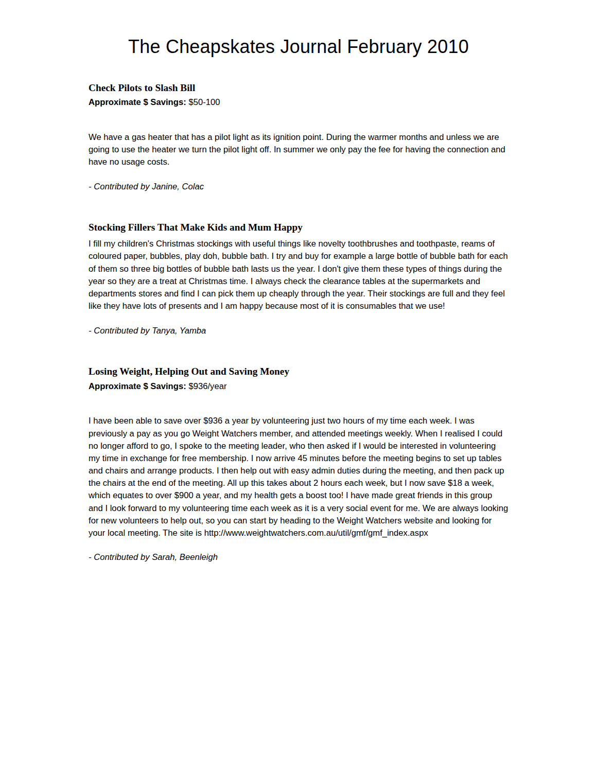The Cheapskates Journal February 2010
Check Pilots to Slash Bill
Approximate $ Savings: $50-100
We have a gas heater that has a pilot light as its ignition point. During the warmer months and unless we are going to use the heater we turn the pilot light off. In summer we only pay the fee for having the connection and have no usage costs.
- Contributed by Janine, Colac
Stocking Fillers That Make Kids and Mum Happy
I fill my children's Christmas stockings with useful things like novelty toothbrushes and toothpaste, reams of coloured paper, bubbles, play doh, bubble bath. I try and buy for example a large bottle of bubble bath for each of them so three big bottles of bubble bath lasts us the year. I don't give them these types of things during the year so they are a treat at Christmas time. I always check the clearance tables at the supermarkets and departments stores and find I can pick them up cheaply through the year. Their stockings are full and they feel like they have lots of presents and I am happy because most of it is consumables that we use!
- Contributed by Tanya, Yamba
Losing Weight, Helping Out and Saving Money
Approximate $ Savings: $936/year
I have been able to save over $936 a year by volunteering just two hours of my time each week. I was previously a pay as you go Weight Watchers member, and attended meetings weekly. When I realised I could no longer afford to go, I spoke to the meeting leader, who then asked if I would be interested in volunteering my time in exchange for free membership. I now arrive 45 minutes before the meeting begins to set up tables and chairs and arrange products. I then help out with easy admin duties during the meeting, and then pack up the chairs at the end of the meeting. All up this takes about 2 hours each week, but I now save $18 a week, which equates to over $900 a year, and my health gets a boost too! I have made great friends in this group and I look forward to my volunteering time each week as it is a very social event for me. We are always looking for new volunteers to help out, so you can start by heading to the Weight Watchers website and looking for your local meeting. The site is http://www.weightwatchers.com.au/util/gmf/gmf_index.aspx
- Contributed by Sarah, Beenleigh